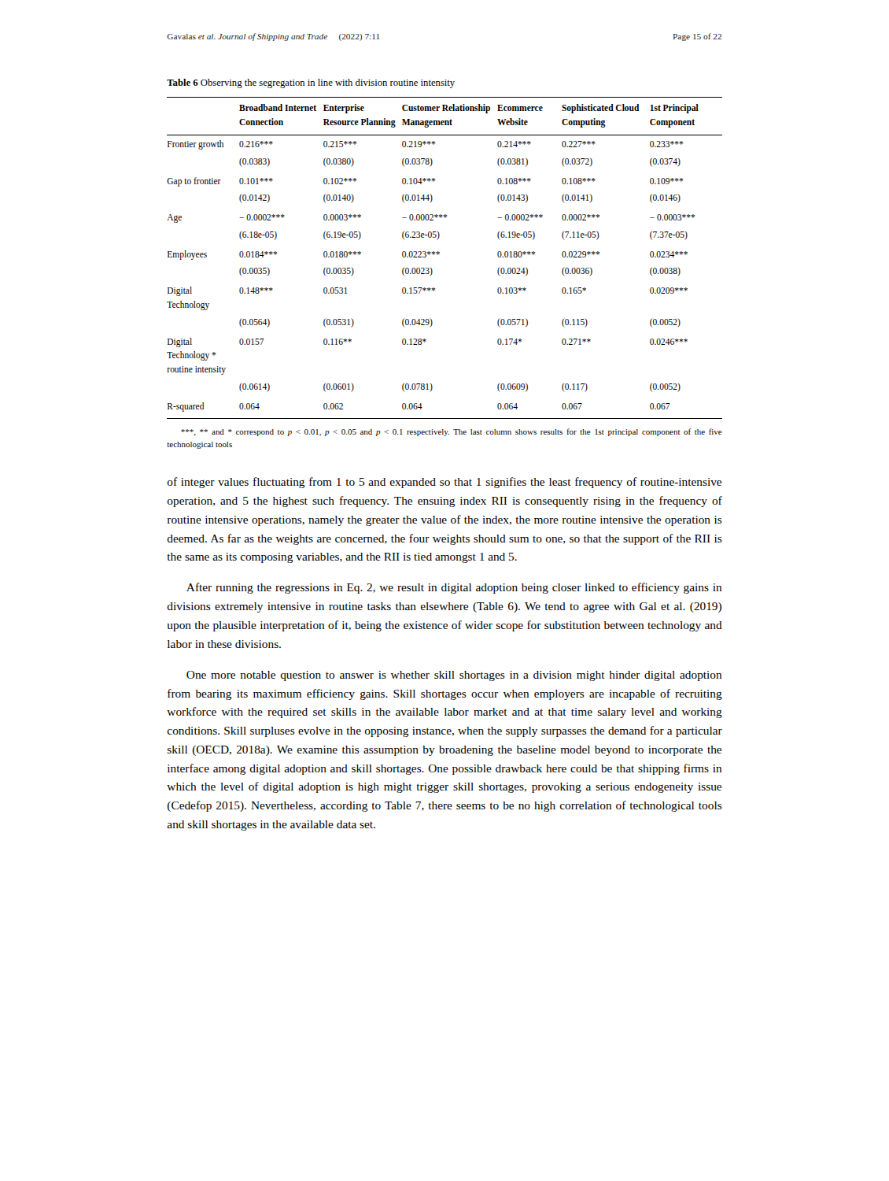Gavalas et al. Journal of Shipping and Trade (2022) 7:11 Page 15 of 22
Table 6 Observing the segregation in line with division routine intensity
| | Broadband Internet Connection | Enterprise Resource Planning | Customer Relationship Management | Ecommerce Website | Sophisticated Cloud Computing | 1st Principal Component |
| --- | --- | --- | --- | --- | --- | --- |
| Frontier growth | 0.216*** | 0.215*** | 0.219*** | 0.214*** | 0.227*** | 0.233*** |
| | (0.0383) | (0.0380) | (0.0378) | (0.0381) | (0.0372) | (0.0374) |
| Gap to frontier | 0.101*** | 0.102*** | 0.104*** | 0.108*** | 0.108*** | 0.109*** |
| | (0.0142) | (0.0140) | (0.0144) | (0.0143) | (0.0141) | (0.0146) |
| Age | − 0.0002*** | 0.0003*** | − 0.0002*** | − 0.0002*** | 0.0002*** | − 0.0003*** |
| | (6.18e-05) | (6.19e-05) | (6.23e-05) | (6.19e-05) | (7.11e-05) | (7.37e-05) |
| Employees | 0.0184*** | 0.0180*** | 0.0223*** | 0.0180*** | 0.0229*** | 0.0234*** |
| | (0.0035) | (0.0035) | (0.0023) | (0.0024) | (0.0036) | (0.0038) |
| Digital Technology | 0.148*** | 0.0531 | 0.157*** | 0.103** | 0.165* | 0.0209*** |
| | (0.0564) | (0.0531) | (0.0429) | (0.0571) | (0.115) | (0.0052) |
| Digital Technology * routine intensity | 0.0157 | 0.116** | 0.128* | 0.174* | 0.271** | 0.0246*** |
| | (0.0614) | (0.0601) | (0.0781) | (0.0609) | (0.117) | (0.0052) |
| R-squared | 0.064 | 0.062 | 0.064 | 0.064 | 0.067 | 0.067 |
***, ** and * correspond to p < 0.01, p < 0.05 and p < 0.1 respectively. The last column shows results for the 1st principal component of the five technological tools
of integer values fluctuating from 1 to 5 and expanded so that 1 signifies the least frequency of routine-intensive operation, and 5 the highest such frequency. The ensuing index RII is consequently rising in the frequency of routine intensive operations, namely the greater the value of the index, the more routine intensive the operation is deemed. As far as the weights are concerned, the four weights should sum to one, so that the support of the RII is the same as its composing variables, and the RII is tied amongst 1 and 5.
After running the regressions in Eq. 2, we result in digital adoption being closer linked to efficiency gains in divisions extremely intensive in routine tasks than elsewhere (Table 6). We tend to agree with Gal et al. (2019) upon the plausible interpretation of it, being the existence of wider scope for substitution between technology and labor in these divisions.
One more notable question to answer is whether skill shortages in a division might hinder digital adoption from bearing its maximum efficiency gains. Skill shortages occur when employers are incapable of recruiting workforce with the required set skills in the available labor market and at that time salary level and working conditions. Skill surpluses evolve in the opposing instance, when the supply surpasses the demand for a particular skill (OECD, 2018a). We examine this assumption by broadening the baseline model beyond to incorporate the interface among digital adoption and skill shortages. One possible drawback here could be that shipping firms in which the level of digital adoption is high might trigger skill shortages, provoking a serious endogeneity issue (Cedefop 2015). Nevertheless, according to Table 7, there seems to be no high correlation of technological tools and skill shortages in the available data set.